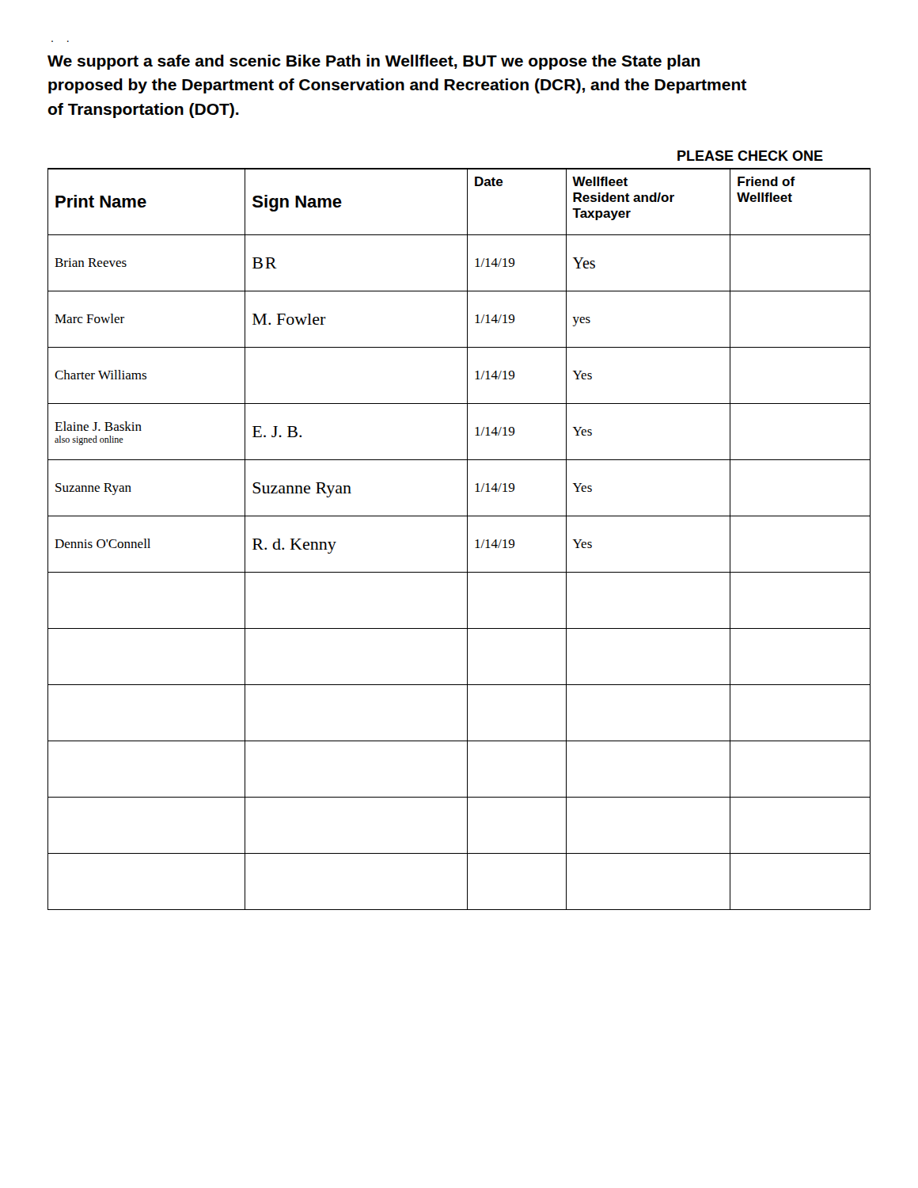. .
We support a safe and scenic Bike Path in Wellfleet, BUT we oppose the State plan proposed by the Department of Conservation and Recreation (DCR), and the Department of Transportation (DOT).
PLEASE CHECK ONE
| Print Name | Sign Name | Date | Wellfleet Resident and/or Taxpayer | Friend of Wellfleet |
| --- | --- | --- | --- | --- |
| Brian Reeves | B R | 1/14/19 | Yes | |
| Marc Fowler | M. Fowler | 1/14/19 | yes | |
| Charter Williams | | 1/14/19 | Yes | |
| Elaine J. Baskin also signed online | E. J. B. | 1/14/19 | Yes | |
| Suzanne Ryan | Suzanne Ryan | 1/14/19 | Yes | |
| Dennis O'Connell | R. d. Kenny | 1/14/19 | Yes | |